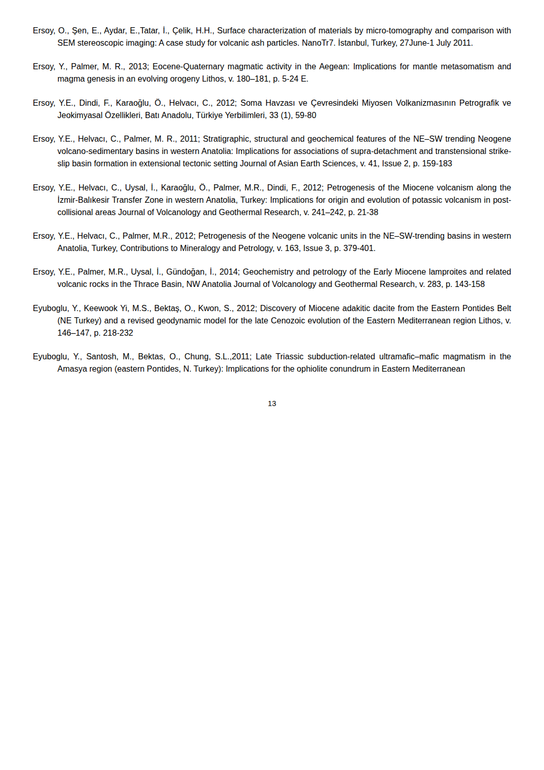Ersoy, O., Şen, E., Aydar, E.,Tatar, İ., Çelik, H.H., Surface characterization of materials by micro-tomography and comparison with SEM stereoscopic imaging: A case study for volcanic ash particles. NanoTr7. İstanbul, Turkey, 27June-1 July 2011.
Ersoy, Y., Palmer, M. R., 2013; Eocene-Quaternary magmatic activity in the Aegean: Implications for mantle metasomatism and magma genesis in an evolving orogeny Lithos, v. 180–181, p. 5-24 E.
Ersoy, Y.E., Dindi, F., Karaoğlu, Ö., Helvacı, C., 2012; Soma Havzası ve Çevresindeki Miyosen Volkanizmasının Petrografik ve Jeokimyasal Özellikleri, Batı Anadolu, Türkiye Yerbilimleri, 33 (1), 59-80
Ersoy, Y.E., Helvacı, C., Palmer, M. R., 2011; Stratigraphic, structural and geochemical features of the NE–SW trending Neogene volcano-sedimentary basins in western Anatolia: Implications for associations of supra-detachment and transtensional strike-slip basin formation in extensional tectonic setting Journal of Asian Earth Sciences, v. 41, Issue 2, p. 159-183
Ersoy, Y.E., Helvacı, C., Uysal, İ., Karaoğlu, Ö., Palmer, M.R., Dindi, F., 2012; Petrogenesis of the Miocene volcanism along the İzmir-Balıkesir Transfer Zone in western Anatolia, Turkey: Implications for origin and evolution of potassic volcanism in post-collisional areas Journal of Volcanology and Geothermal Research, v. 241–242, p. 21-38
Ersoy, Y.E., Helvacı, C., Palmer, M.R., 2012; Petrogenesis of the Neogene volcanic units in the NE–SW-trending basins in western Anatolia, Turkey, Contributions to Mineralogy and Petrology, v. 163, Issue 3, p. 379-401.
Ersoy, Y.E., Palmer, M.R., Uysal, İ., Gündoğan, İ., 2014; Geochemistry and petrology of the Early Miocene lamproites and related volcanic rocks in the Thrace Basin, NW Anatolia Journal of Volcanology and Geothermal Research, v. 283, p. 143-158
Eyuboglu, Y., Keewook Yi, M.S., Bektaş, O., Kwon, S., 2012; Discovery of Miocene adakitic dacite from the Eastern Pontides Belt (NE Turkey) and a revised geodynamic model for the late Cenozoic evolution of the Eastern Mediterranean region Lithos, v. 146–147, p. 218-232
Eyuboglu, Y., Santosh, M., Bektas, O., Chung, S.L.,2011; Late Triassic subduction-related ultramafic–mafic magmatism in the Amasya region (eastern Pontides, N. Turkey): Implications for the ophiolite conundrum in Eastern Mediterranean
13